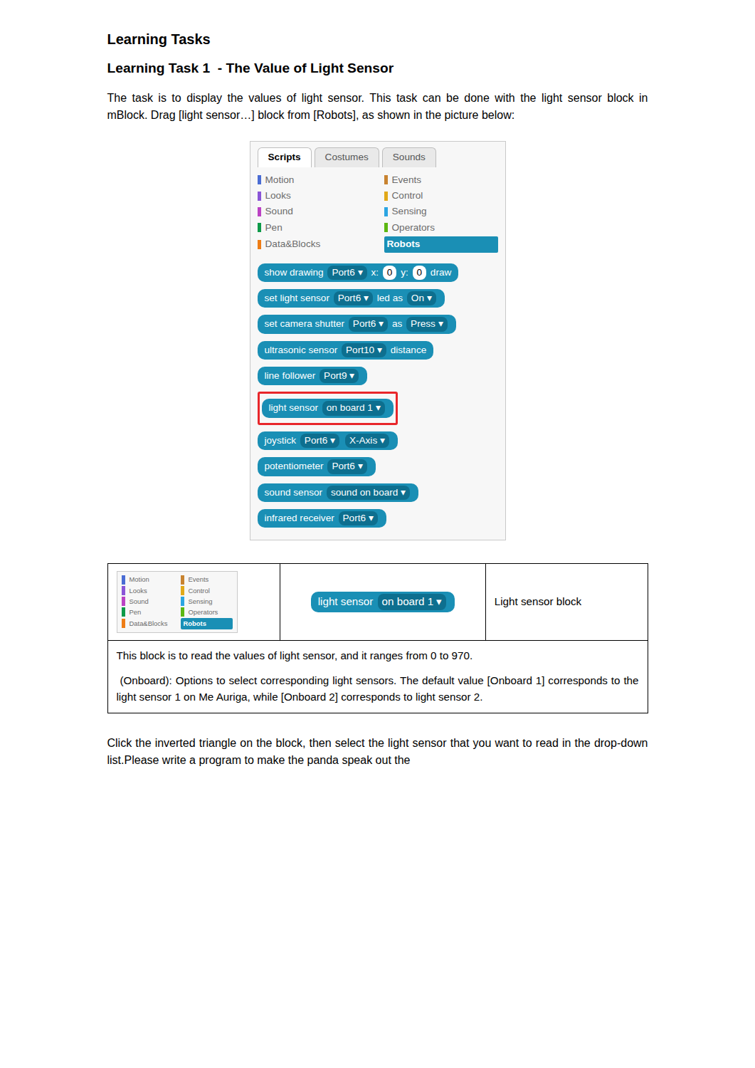Learning Tasks
Learning Task 1 - The Value of Light Sensor
The task is to display the values of light sensor. This task can be done with the light sensor block in mBlock. Drag [light sensor…] block from [Robots], as shown in the picture below:
Scripts
Costumes
Sounds
Motion
Events
Looks
Control
Sound
Sensing
Pen
Operators
Data&Blocks
Robots
show drawing Port6 ▾ x: 0 y: 0 draw
set light sensor Port6 ▾ led as On ▾
set camera shutter Port6 ▾ as Press ▾
ultrasonic sensor Port10 ▾ distance
line follower Port9 ▾
light sensor on board 1 ▾
joystick Port6 ▾ X-Axis ▾
potentiometer Port6 ▾
sound sensor sound on board ▾
infrared receiver Port6 ▾
| Motion Events Looks Control Sound Sensing Pen Operators Data&Blocks Robots | light sensor on board 1 ▾ | Light sensor block |
| This block is to read the values of light sensor, and it ranges from 0 to 970. (Onboard): Options to select corresponding light sensors. The default value [Onboard 1] corresponds to the light sensor 1 on Me Auriga, while [Onboard 2] corresponds to light sensor 2. |
Click the inverted triangle on the block, then select the light sensor that you want to read in the drop-down list.Please write a program to make the panda speak out the